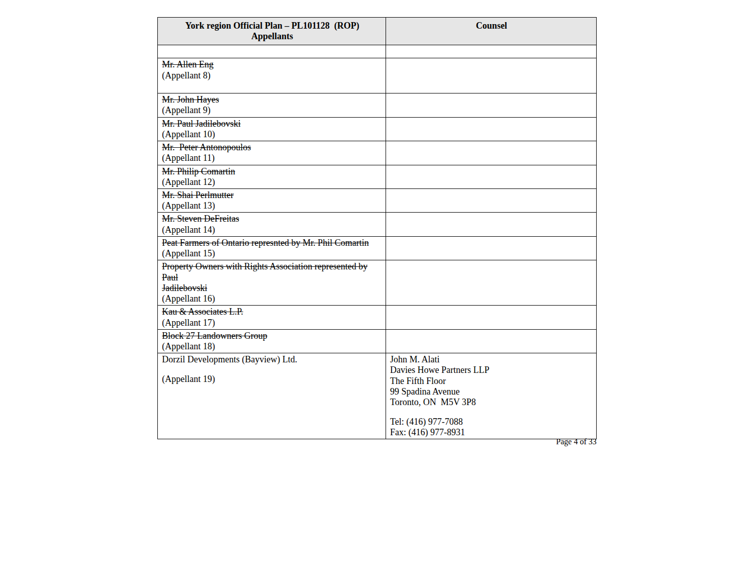| York region Official Plan – PL101128 (ROP) Appellants | Counsel |
| --- | --- |
| Mr. Allen Eng (Appellant 8) | |
| Mr. John Hayes (Appellant 9) | |
| Mr. Paul Jadilebovski (Appellant 10) | |
| Mr. Peter Antonopoulos (Appellant 11) | |
| Mr. Philip Comartin (Appellant 12) | |
| Mr. Shai Perlmutter (Appellant 13) | |
| Mr. Steven DeFreitas (Appellant 14) | |
| Peat Farmers of Ontario represnted by Mr. Phil Comartin (Appellant 15) | |
| Property Owners with Rights Association represented by Paul Jadilebovski (Appellant 16) | |
| Kau & Associates L.P. (Appellant 17) | |
| Block 27 Landowners Group (Appellant 18) | |
| Dorzil Developments (Bayview) Ltd. (Appellant 19) | John M. Alati Davies Howe Partners LLP The Fifth Floor 99 Spadina Avenue Toronto, ON M5V 3P8 Tel: (416) 977-7088 Fax: (416) 977-8931 |
Page 4 of 33